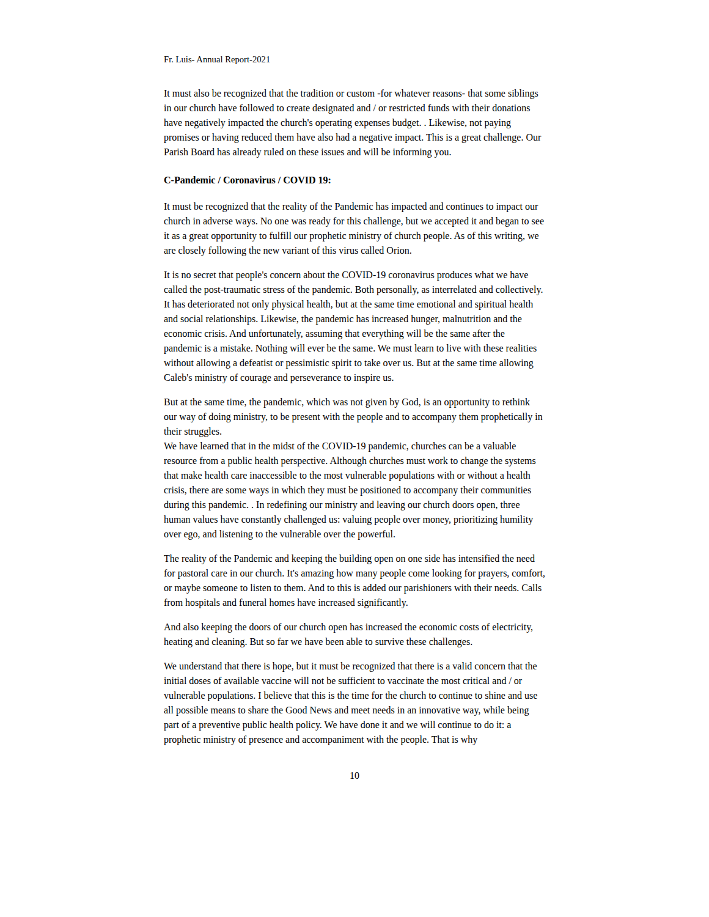Fr. Luis- Annual Report-2021
It must also be recognized that the tradition or custom -for whatever reasons- that some siblings in our church have followed to create designated and / or restricted funds with their donations have negatively impacted the church's operating expenses budget. . Likewise, not paying promises or having reduced them have also had a negative impact. This is a great challenge. Our Parish Board has already ruled on these issues and will be informing you.
C-Pandemic / Coronavirus / COVID 19:
It must be recognized that the reality of the Pandemic has impacted and continues to impact our church in adverse ways. No one was ready for this challenge, but we accepted it and began to see it as a great opportunity to fulfill our prophetic ministry of church people. As of this writing, we are closely following the new variant of this virus called Orion.
It is no secret that people's concern about the COVID-19 coronavirus produces what we have called the post-traumatic stress of the pandemic. Both personally, as interrelated and collectively. It has deteriorated not only physical health, but at the same time emotional and spiritual health and social relationships. Likewise, the pandemic has increased hunger, malnutrition and the economic crisis. And unfortunately, assuming that everything will be the same after the pandemic is a mistake. Nothing will ever be the same. We must learn to live with these realities without allowing a defeatist or pessimistic spirit to take over us. But at the same time allowing Caleb's ministry of courage and perseverance to inspire us.
But at the same time, the pandemic, which was not given by God, is an opportunity to rethink our way of doing ministry, to be present with the people and to accompany them prophetically in their struggles.
We have learned that in the midst of the COVID-19 pandemic, churches can be a valuable resource from a public health perspective. Although churches must work to change the systems that make health care inaccessible to the most vulnerable populations with or without a health crisis, there are some ways in which they must be positioned to accompany their communities during this pandemic. . In redefining our ministry and leaving our church doors open, three human values have constantly challenged us: valuing people over money, prioritizing humility over ego, and listening to the vulnerable over the powerful.
The reality of the Pandemic and keeping the building open on one side has intensified the need for pastoral care in our church. It's amazing how many people come looking for prayers, comfort, or maybe someone to listen to them. And to this is added our parishioners with their needs. Calls from hospitals and funeral homes have increased significantly.
And also keeping the doors of our church open has increased the economic costs of electricity, heating and cleaning. But so far we have been able to survive these challenges.
We understand that there is hope, but it must be recognized that there is a valid concern that the initial doses of available vaccine will not be sufficient to vaccinate the most critical and / or vulnerable populations. I believe that this is the time for the church to continue to shine and use all possible means to share the Good News and meet needs in an innovative way, while being part of a preventive public health policy. We have done it and we will continue to do it: a prophetic ministry of presence and accompaniment with the people. That is why
10